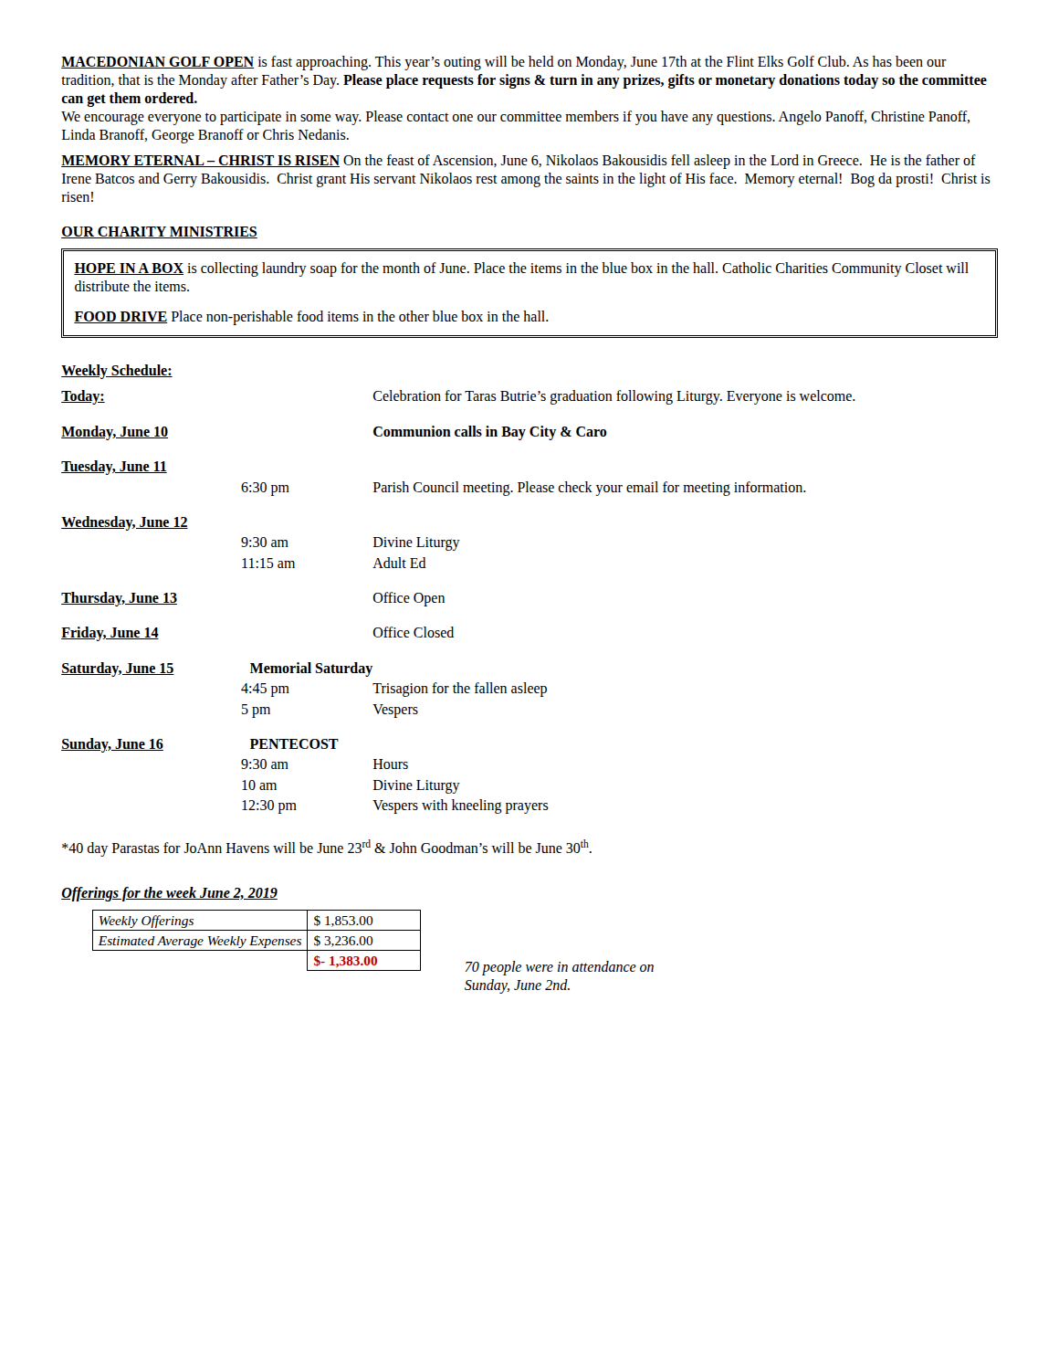MACEDONIAN GOLF OPEN is fast approaching. This year’s outing will be held on Monday, June 17th at the Flint Elks Golf Club. As has been our tradition, that is the Monday after Father’s Day. Please place requests for signs & turn in any prizes, gifts or monetary donations today so the committee can get them ordered.
We encourage everyone to participate in some way. Please contact one our committee members if you have any questions. Angelo Panoff, Christine Panoff, Linda Branoff, George Branoff or Chris Nedanis.
MEMORY ETERNAL – CHRIST IS RISEN On the feast of Ascension, June 6, Nikolaos Bakousidis fell asleep in the Lord in Greece. He is the father of Irene Batcos and Gerry Bakousidis. Christ grant His servant Nikolaos rest among the saints in the light of His face. Memory eternal! Bog da prosti! Christ is risen!
OUR CHARITY MINISTRIES
HOPE IN A BOX is collecting laundry soap for the month of June. Place the items in the blue box in the hall. Catholic Charities Community Closet will distribute the items.
FOOD DRIVE Place non-perishable food items in the other blue box in the hall.
Weekly Schedule:
| Today: | | Celebration for Taras Butrie’s graduation following Liturgy. Everyone is welcome. |
| Monday, June 10 | | Communion calls in Bay City & Caro |
| Tuesday, June 11 | | |
| | 6:30 pm | Parish Council meeting. Please check your email for meeting information. |
| Wednesday, June 12 | | |
| | 9:30 am | Divine Liturgy |
| | 11:15 am | Adult Ed |
| Thursday, June 13 | | Office Open |
| Friday, June 14 | | Office Closed |
| Saturday, June 15 | Memorial Saturday | |
| | 4:45 pm | Trisagion for the fallen asleep |
| | 5 pm | Vespers |
| Sunday, June 16 | PENTECOST | |
| | 9:30 am | Hours |
| | 10 am | Divine Liturgy |
| | 12:30 pm | Vespers with kneeling prayers |
*40 day Parastas for JoAnn Havens will be June 23rd & John Goodman’s will be June 30th.
Offerings for the week June 2, 2019
| Weekly Offerings | $ 1,853.00 |
| Estimated Average Weekly Expenses | $ 3,236.00 |
| | $- 1,383.00 |
70 people were in attendance on Sunday, June 2nd.